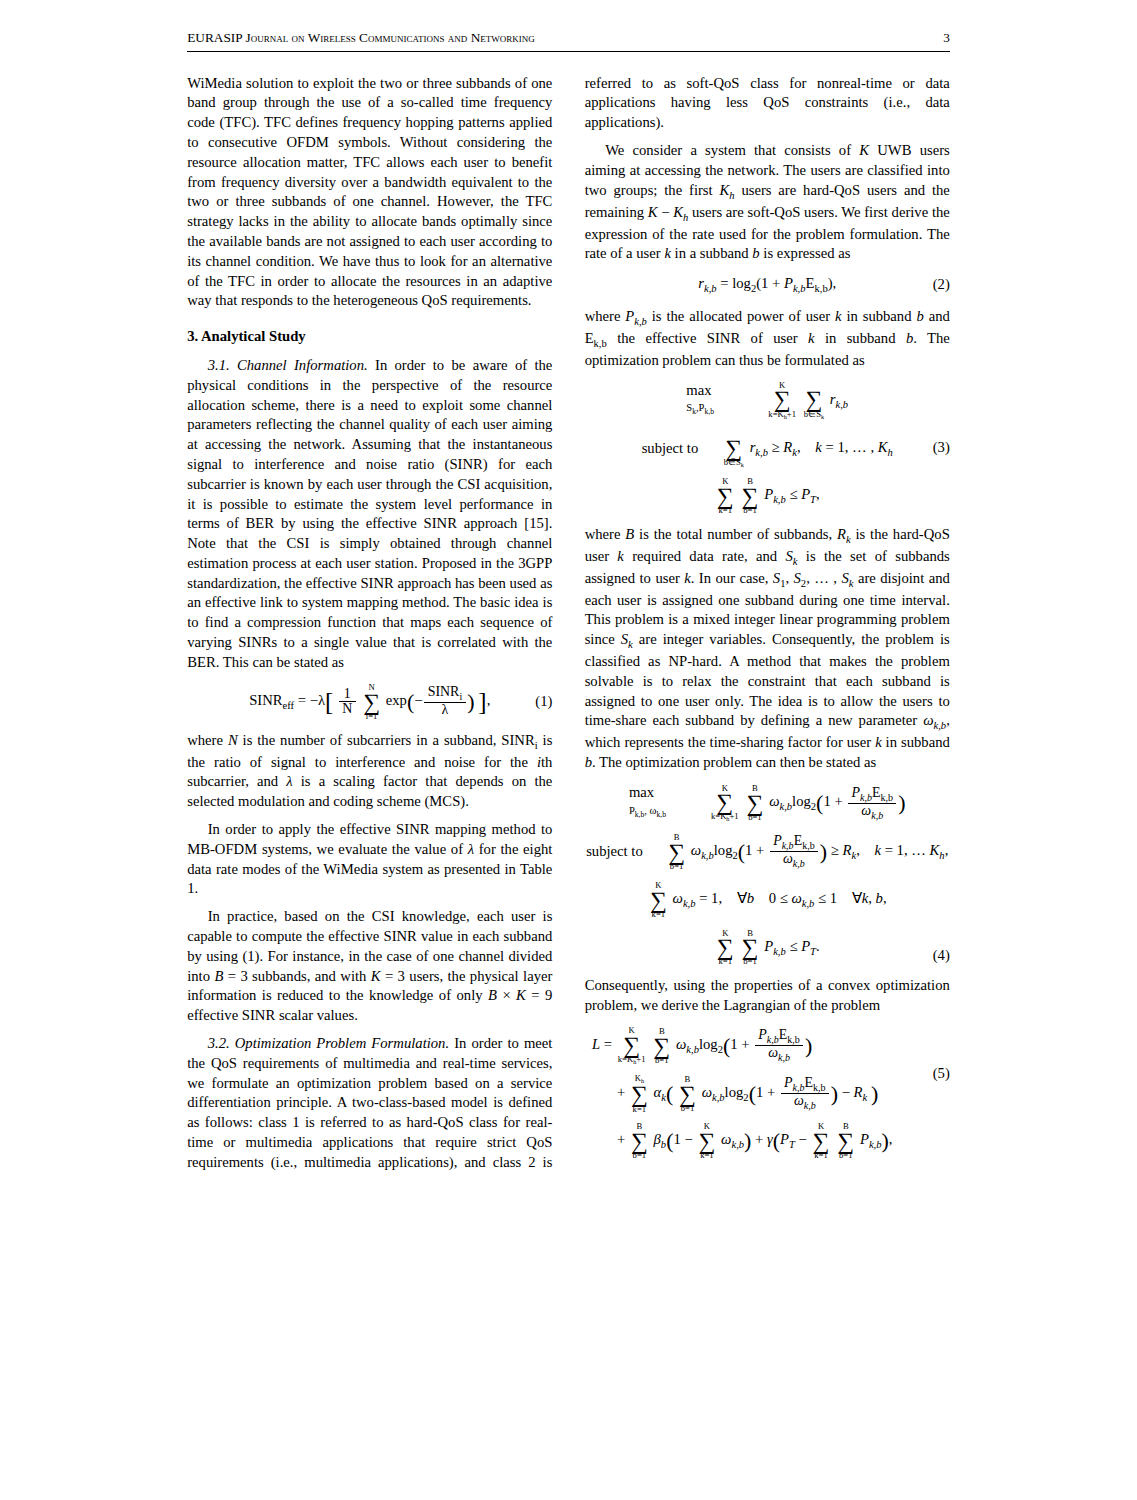EURASIP Journal on Wireless Communications and Networking 3
WiMedia solution to exploit the two or three subbands of one band group through the use of a so-called time frequency code (TFC). TFC defines frequency hopping patterns applied to consecutive OFDM symbols. Without considering the resource allocation matter, TFC allows each user to benefit from frequency diversity over a bandwidth equivalent to the two or three subbands of one channel. However, the TFC strategy lacks in the ability to allocate bands optimally since the available bands are not assigned to each user according to its channel condition. We have thus to look for an alternative of the TFC in order to allocate the resources in an adaptive way that responds to the heterogeneous QoS requirements.
3. Analytical Study
3.1. Channel Information. In order to be aware of the physical conditions in the perspective of the resource allocation scheme, there is a need to exploit some channel parameters reflecting the channel quality of each user aiming at accessing the network. Assuming that the instantaneous signal to interference and noise ratio (SINR) for each subcarrier is known by each user through the CSI acquisition, it is possible to estimate the system level performance in terms of BER by using the effective SINR approach [15]. Note that the CSI is simply obtained through channel estimation process at each user station. Proposed in the 3GPP standardization, the effective SINR approach has been used as an effective link to system mapping method. The basic idea is to find a compression function that maps each sequence of varying SINRs to a single value that is correlated with the BER. This can be stated as
SINReff = −λ[ 1 N N∑i=1 exp(−SINRi λ) ], (1)
where N is the number of subcarriers in a subband, SINRi is the ratio of signal to interference and noise for the ith subcarrier, and λ is a scaling factor that depends on the selected modulation and coding scheme (MCS).
In order to apply the effective SINR mapping method to MB-OFDM systems, we evaluate the value of λ for the eight data rate modes of the WiMedia system as presented in Table 1.
In practice, based on the CSI knowledge, each user is capable to compute the effective SINR value in each subband by using (1). For instance, in the case of one channel divided into B = 3 subbands, and with K = 3 users, the physical layer information is reduced to the knowledge of only B × K = 9 effective SINR scalar values.
3.2. Optimization Problem Formulation. In order to meet the QoS requirements of multimedia and real-time services, we formulate an optimization problem based on a service differentiation principle. A two-class-based model is defined as follows: class 1 is referred to as hard-QoS class for real-time or multimedia applications that require strict QoS requirements (i.e., multimedia applications), and class 2 is referred to as soft-QoS class for nonreal-time or data applications having less QoS constraints (i.e., data applications).
We consider a system that consists of K UWB users aiming at accessing the network. The users are classified into two groups; the first Kh users are hard-QoS users and the remaining K − Kh users are soft-QoS users. We first derive the expression of the rate used for the problem formulation. The rate of a user k in a subband b is expressed as
rk,b = log2(1 + Pk,b Ek,b), (2)
where Pk,b is the allocated power of user k in subband b and Ek,b the effective SINR of user k in subband b. The optimization problem can thus be formulated as
max
Sk,Pk,b K∑k=Kh+1 ∑b∈Sk rk,b subject to ∑b∈Sk rk,b ≥ Rk, k = 1, … , Kh K∑k=1 B∑b=1 Pk,b ≤ PT, (3)
where B is the total number of subbands, Rk is the hard-QoS user k required data rate, and Sk is the set of subbands assigned to user k. In our case, S 1, S 2, … , Sk are disjoint and each user is assigned one subband during one time interval. This problem is a mixed integer linear programming problem since Sk are integer variables. Consequently, the problem is classified as NP-hard. A method that makes the problem solvable is to relax the constraint that each subband is assigned to one user only. The idea is to allow the users to time-share each subband by defining a new parameter ωk,b, which represents the time-sharing factor for user k in subband b. The optimization problem can then be stated as
max
Pk,b, ωk,b K∑k=Kh+1 B∑b=1 ωk,blog2(1 + Pk,b Ek,b ωk,b) subject to B∑b=1 ωk,blog2(1 + Pk,b Ek,b ωk,b) ≥ Rk, k = 1, … Kh, K∑k=1 ωk,b = 1, ∀b 0 ≤ ωk,b ≤ 1 ∀k, b, K∑k=1 B∑b=1 Pk,b ≤ PT. (4)
Consequently, using the properties of a convex optimization problem, we derive the Lagrangian of the problem
L = K∑k=Kh+1 B∑b=1 ωk,blog2(1 + Pk,b Ek,b ωk,b) + Kh∑k=1 αk( B∑b=1 ωk,blog2(1 + Pk,b Ek,b ωk,b) − Rk ) (5) + B∑b=1 βb(1 − K∑k=1 ωk,b) + γ(PT − K∑k=1 B∑b=1 Pk,b),